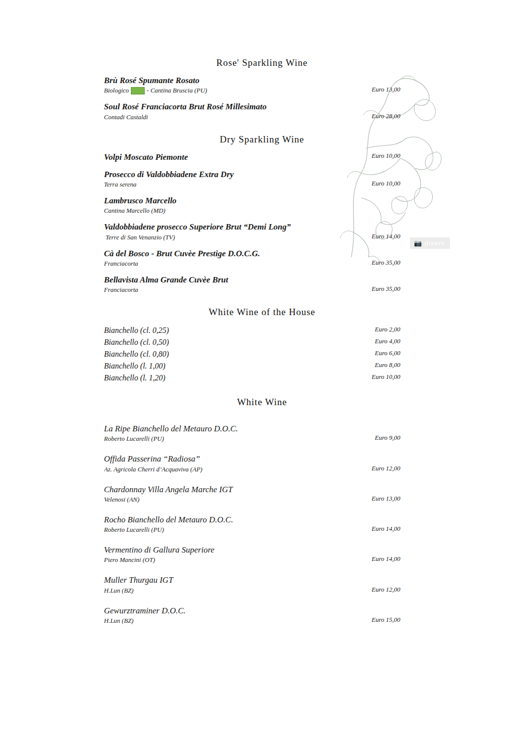📷 pixers
Rose' Sparkling Wine
Brù Rosé Spumante Rosato Euro 13,00 Biologico - Cantina Bruscia (PU)
Soul Rosé Franciacorta Brut Rosé Millesimato Euro 28,00 Contadi Castaldi
Dry Sparkling Wine
Euro 10,00 Volpi Moscato Piemonte
Prosecco di Valdobbiadene Extra Dry Euro 10,00 Terra serena
Lambrusco Marcello Cantina Marcello (MD)
Valdobbiadene prosecco Superiore Brut “Demi Long” Euro 14,00 Terre di San Venanzio (TV)
Cà del Bosco - Brut Cuvèe Prestige D.O.C.G. Euro 35,00 Franciacorta
Bellavista Alma Grande Cuvèe Brut Euro 35,00 Franciacorta
White Wine of the House
Bianchello (cl. 0,25) Euro 2,00
Bianchello (cl. 0,50) Euro 4,00
Bianchello (cl. 0,80) Euro 6,00
Bianchello (l. 1,00) Euro 8,00
Bianchello (l. 1,20) Euro 10,00
White Wine
La Ripe Bianchello del Metauro D.O.C. Euro 9,00 Roberto Lucarelli (PU)
Offida Passerina “Radiosa” Euro 12,00 Az. Agricola Cherri d’Acquaviva (AP)
Chardonnay Villa Angela Marche IGT Euro 13,00 Velenosi (AN)
Rocho Bianchello del Metauro D.O.C. Euro 14,00 Roberto Lucarelli (PU)
Vermentino di Gallura Superiore Euro 14,00 Piero Mancini (OT)
Muller Thurgau IGT Euro 12,00 H.Lun (BZ)
Gewurztraminer D.O.C. Euro 15,00 H.Lun (BZ)